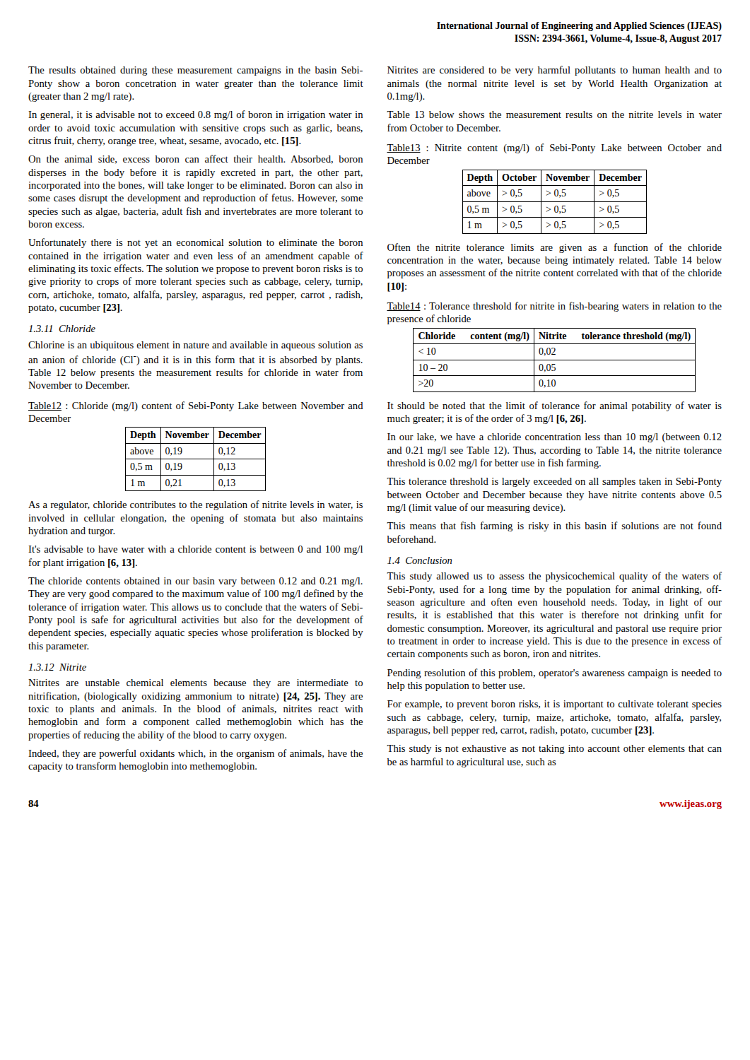International Journal of Engineering and Applied Sciences (IJEAS)
ISSN: 2394-3661, Volume-4, Issue-8, August 2017
The results obtained during these measurement campaigns in the basin Sebi-Ponty show a boron concetration in water greater than the tolerance limit (greater than 2 mg/l rate).
In general, it is advisable not to exceed 0.8 mg/l of boron in irrigation water in order to avoid toxic accumulation with sensitive crops such as garlic, beans, citrus fruit, cherry, orange tree, wheat, sesame, avocado, etc. [15].
On the animal side, excess boron can affect their health. Absorbed, boron disperses in the body before it is rapidly excreted in part, the other part, incorporated into the bones, will take longer to be eliminated. Boron can also in some cases disrupt the development and reproduction of fetus. However, some species such as algae, bacteria, adult fish and invertebrates are more tolerant to boron excess.
Unfortunately there is not yet an economical solution to eliminate the boron contained in the irrigation water and even less of an amendment capable of eliminating its toxic effects. The solution we propose to prevent boron risks is to give priority to crops of more tolerant species such as cabbage, celery, turnip, corn, artichoke, tomato, alfalfa, parsley, asparagus, red pepper, carrot , radish, potato, cucumber [23].
1.3.11 Chloride
Chlorine is an ubiquitous element in nature and available in aqueous solution as an anion of chloride (Cl-) and it is in this form that it is absorbed by plants. Table 12 below presents the measurement results for chloride in water from November to December.
Table12 : Chloride (mg/l) content of Sebi-Ponty Lake between November and December
| Depth | November | December |
| --- | --- | --- |
| above | 0,19 | 0,12 |
| 0,5 m | 0,19 | 0,13 |
| 1 m | 0,21 | 0,13 |
As a regulator, chloride contributes to the regulation of nitrite levels in water, is involved in cellular elongation, the opening of stomata but also maintains hydration and turgor.
It's advisable to have water with a chloride content is between 0 and 100 mg/l for plant irrigation [6, 13].
The chloride contents obtained in our basin vary between 0.12 and 0.21 mg/l. They are very good compared to the maximum value of 100 mg/l defined by the tolerance of irrigation water. This allows us to conclude that the waters of Sebi-Ponty pool is safe for agricultural activities but also for the development of dependent species, especially aquatic species whose proliferation is blocked by this parameter.
1.3.12 Nitrite
Nitrites are unstable chemical elements because they are intermediate to nitrification, (biologically oxidizing ammonium to nitrate) [24, 25]. They are toxic to plants and animals. In the blood of animals, nitrites react with hemoglobin and form a component called methemoglobin which has the properties of reducing the ability of the blood to carry oxygen.
Indeed, they are powerful oxidants which, in the organism of animals, have the capacity to transform hemoglobin into methemoglobin.
Nitrites are considered to be very harmful pollutants to human health and to animals (the normal nitrite level is set by World Health Organization at 0.1mg/l).
Table 13 below shows the measurement results on the nitrite levels in water from October to December.
Table13 : Nitrite content (mg/l) of Sebi-Ponty Lake between October and December
| Depth | October | November | December |
| --- | --- | --- | --- |
| above | > 0,5 | > 0,5 | > 0,5 |
| 0,5 m | > 0,5 | > 0,5 | > 0,5 |
| 1 m | > 0,5 | > 0,5 | > 0,5 |
Often the nitrite tolerance limits are given as a function of the chloride concentration in the water, because being intimately related. Table 14 below proposes an assessment of the nitrite content correlated with that of the chloride [10]:
Table14 : Tolerance threshold for nitrite in fish-bearing waters in relation to the presence of chloride
| Chloride content (mg/l) | Nitrite tolerance threshold (mg/l) |
| --- | --- |
| < 10 | 0,02 |
| 10 – 20 | 0,05 |
| >20 | 0,10 |
It should be noted that the limit of tolerance for animal potability of water is much greater; it is of the order of 3 mg/l [6, 26].
In our lake, we have a chloride concentration less than 10 mg/l (between 0.12 and 0.21 mg/l see Table 12). Thus, according to Table 14, the nitrite tolerance threshold is 0.02 mg/l for better use in fish farming.
This tolerance threshold is largely exceeded on all samples taken in Sebi-Ponty between October and December because they have nitrite contents above 0.5 mg/l (limit value of our measuring device).
This means that fish farming is risky in this basin if solutions are not found beforehand.
1.4 Conclusion
This study allowed us to assess the physicochemical quality of the waters of Sebi-Ponty, used for a long time by the population for animal drinking, off-season agriculture and often even household needs. Today, in light of our results, it is established that this water is therefore not drinking unfit for domestic consumption. Moreover, its agricultural and pastoral use require prior to treatment in order to increase yield. This is due to the presence in excess of certain components such as boron, iron and nitrites.
Pending resolution of this problem, operator's awareness campaign is needed to help this population to better use.
For example, to prevent boron risks, it is important to cultivate tolerant species such as cabbage, celery, turnip, maize, artichoke, tomato, alfalfa, parsley, asparagus, bell pepper red, carrot, radish, potato, cucumber [23].
This study is not exhaustive as not taking into account other elements that can be as harmful to agricultural use, such as
84 www.ijeas.org